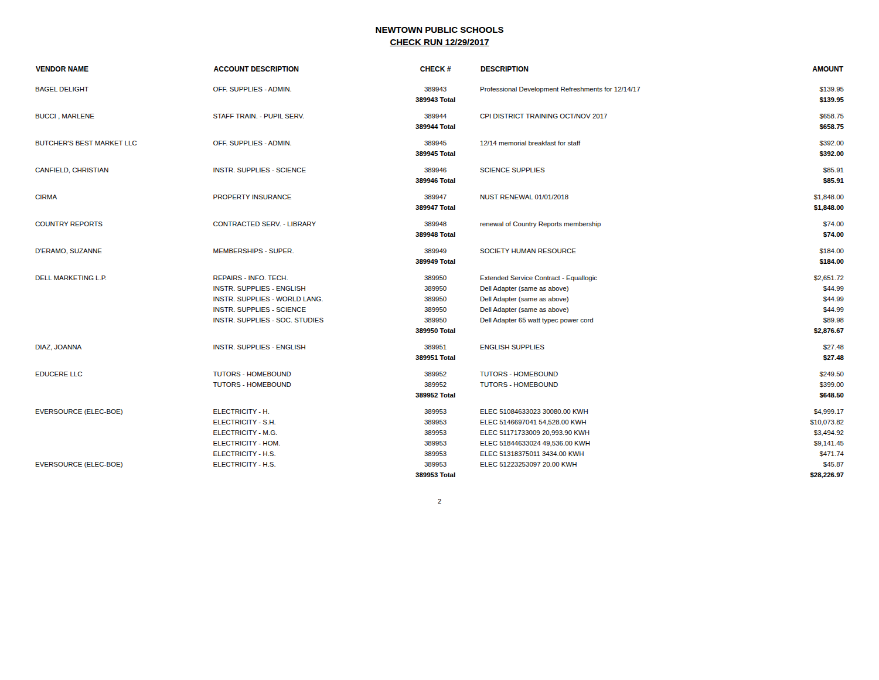NEWTOWN PUBLIC SCHOOLS
CHECK RUN 12/29/2017
| VENDOR NAME | ACCOUNT DESCRIPTION | CHECK # | DESCRIPTION | AMOUNT |
| --- | --- | --- | --- | --- |
| BAGEL DELIGHT | OFF. SUPPLIES - ADMIN. | 389943 | Professional Development Refreshments for 12/14/17 | $139.95 |
| | | 389943 Total | | $139.95 |
| BUCCI , MARLENE | STAFF TRAIN. - PUPIL SERV. | 389944 | CPI DISTRICT TRAINING OCT/NOV 2017 | $658.75 |
| | | 389944 Total | | $658.75 |
| BUTCHER'S BEST MARKET LLC | OFF. SUPPLIES - ADMIN. | 389945 | 12/14 memorial breakfast for staff | $392.00 |
| | | 389945 Total | | $392.00 |
| CANFIELD, CHRISTIAN | INSTR. SUPPLIES - SCIENCE | 389946 | SCIENCE SUPPLIES | $85.91 |
| | | 389946 Total | | $85.91 |
| CIRMA | PROPERTY INSURANCE | 389947 | NUST RENEWAL 01/01/2018 | $1,848.00 |
| | | 389947 Total | | $1,848.00 |
| COUNTRY REPORTS | CONTRACTED SERV. - LIBRARY | 389948 | renewal of Country Reports membership | $74.00 |
| | | 389948 Total | | $74.00 |
| D'ERAMO, SUZANNE | MEMBERSHIPS - SUPER. | 389949 | SOCIETY HUMAN RESOURCE | $184.00 |
| | | 389949 Total | | $184.00 |
| DELL MARKETING L.P. | REPAIRS - INFO. TECH. | 389950 | Extended Service Contract - Equallogic | $2,651.72 |
| | INSTR. SUPPLIES - ENGLISH | 389950 | Dell Adapter (same as above) | $44.99 |
| | INSTR. SUPPLIES - WORLD LANG. | 389950 | Dell Adapter (same as above) | $44.99 |
| | INSTR. SUPPLIES - SCIENCE | 389950 | Dell Adapter (same as above) | $44.99 |
| | INSTR. SUPPLIES - SOC. STUDIES | 389950 | Dell Adapter 65 watt typec power cord | $89.98 |
| | | 389950 Total | | $2,876.67 |
| DIAZ, JOANNA | INSTR. SUPPLIES - ENGLISH | 389951 | ENGLISH SUPPLIES | $27.48 |
| | | 389951 Total | | $27.48 |
| EDUCERE LLC | TUTORS - HOMEBOUND | 389952 | TUTORS - HOMEBOUND | $249.50 |
| | TUTORS - HOMEBOUND | 389952 | TUTORS - HOMEBOUND | $399.00 |
| | | 389952 Total | | $648.50 |
| EVERSOURCE (ELEC-BOE) | ELECTRICITY - H. | 389953 | ELEC 51084633023 30080.00 KWH | $4,999.17 |
| | ELECTRICITY - S.H. | 389953 | ELEC 5146697041 54,528.00 KWH | $10,073.82 |
| | ELECTRICITY - M.G. | 389953 | ELEC 51171733009 20,993.90 KWH | $3,494.92 |
| | ELECTRICITY - HOM. | 389953 | ELEC 51844633024 49,536.00 KWH | $9,141.45 |
| | ELECTRICITY - H.S. | 389953 | ELEC 51318375011 3434.00 KWH | $471.74 |
| EVERSOURCE (ELEC-BOE) | ELECTRICITY - H.S. | 389953 | ELEC 51223253097 20.00 KWH | $45.87 |
| | | 389953 Total | | $28,226.97 |
2